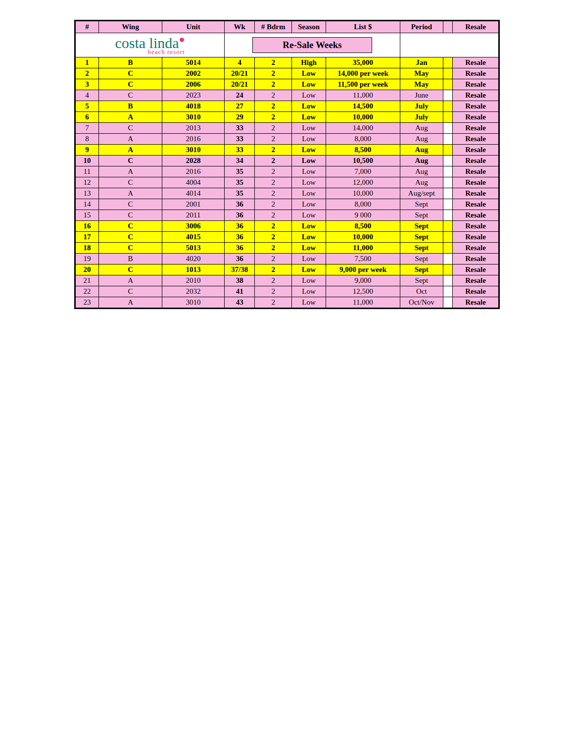| costa linda ● beach resort | Re-Sale Weeks | |
| # | Wing | Unit | Wk | # Bdrm | Season | List $ | Period | | Resale |
| 1 | B | 5014 | 4 | 2 | High | 35,000 | Jan | | Resale |
| 2 | C | 2002 | 20/21 | 2 | Low | 14,000 per week | May | | Resale |
| 3 | C | 2006 | 20/21 | 2 | Low | 11,500 per week | May | | Resale |
| 4 | C | 2023 | 24 | 2 | Low | 11,000 | June | | Resale |
| 5 | B | 4018 | 27 | 2 | Low | 14,500 | July | | Resale |
| 6 | A | 3010 | 29 | 2 | Low | 10,000 | July | | Resale |
| 7 | C | 2013 | 33 | 2 | Low | 14,000 | Aug | | Resale |
| 8 | A | 2016 | 33 | 2 | Low | 8,000 | Aug | | Resale |
| 9 | A | 3010 | 33 | 2 | Low | 8,500 | Aug | | Resale |
| 10 | C | 2028 | 34 | 2 | Low | 10,500 | Aug | | Resale |
| 11 | A | 2016 | 35 | 2 | Low | 7,000 | Aug | | Resale |
| 12 | C | 4004 | 35 | 2 | Low | 12,000 | Aug | | Resale |
| 13 | A | 4014 | 35 | 2 | Low | 10,000 | Aug/sept | | Resale |
| 14 | C | 2001 | 36 | 2 | Low | 8,000 | Sept | | Resale |
| 15 | C | 2011 | 36 | 2 | Low | 9 000 | Sept | | Resale |
| 16 | C | 3006 | 36 | 2 | Low | 8,500 | Sept | | Resale |
| 17 | C | 4015 | 36 | 2 | Low | 10,000 | Sept | | Resale |
| 18 | C | 5013 | 36 | 2 | Low | 11,000 | Sept | | Resale |
| 19 | B | 4020 | 36 | 2 | Low | 7,500 | Sept | | Resale |
| 20 | C | 1013 | 37/38 | 2 | Low | 9,000 per week | Sept | | Resale |
| 21 | A | 2010 | 38 | 2 | Low | 9,000 | Sept | | Resale |
| 22 | C | 2032 | 41 | 2 | Low | 12,500 | Oct | | Resale |
| 23 | A | 3010 | 43 | 2 | Low | 11,000 | Oct/Nov | | Resale |